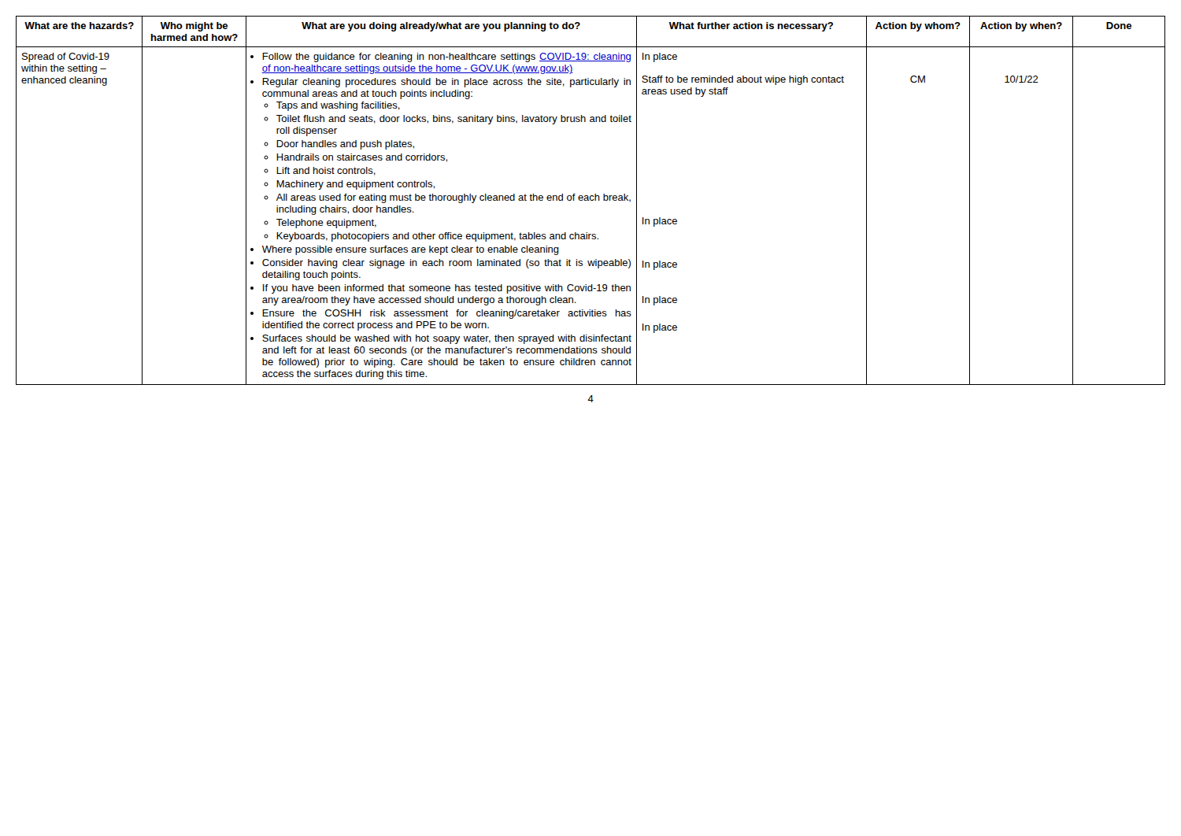| What are the hazards? | Who might be harmed and how? | What are you doing already/what are you planning to do? | What further action is necessary? | Action by whom? | Action by when? | Done |
| --- | --- | --- | --- | --- | --- | --- |
| Spread of Covid-19 within the setting – enhanced cleaning | | Follow the guidance for cleaning in non-healthcare settings COVID-19: cleaning of non-healthcare settings outside the home - GOV.UK (www.gov.uk) Regular cleaning procedures should be in place across the site, particularly in communal areas and at touch points including: Taps and washing facilities, Toilet flush and seats, door locks, bins, sanitary bins, lavatory brush and toilet roll dispenser Door handles and push plates, Handrails on staircases and corridors, Lift and hoist controls, Machinery and equipment controls, All areas used for eating must be thoroughly cleaned at the end of each break, including chairs, door handles. Telephone equipment, Keyboards, photocopiers and other office equipment, tables and chairs. Where possible ensure surfaces are kept clear to enable cleaning Consider having clear signage in each room laminated (so that it is wipeable) detailing touch points. If you have been informed that someone has tested positive with Covid-19 then any area/room they have accessed should undergo a thorough clean. Ensure the COSHH risk assessment for cleaning/caretaker activities has identified the correct process and PPE to be worn. Surfaces should be washed with hot soapy water, then sprayed with disinfectant and left for at least 60 seconds (or the manufacturer's recommendations should be followed) prior to wiping. Care should be taken to ensure children cannot access the surfaces during this time. | In place Staff to be reminded about wipe high contact areas used by staff In place In place In place In place | CM | 10/1/22 | |
4